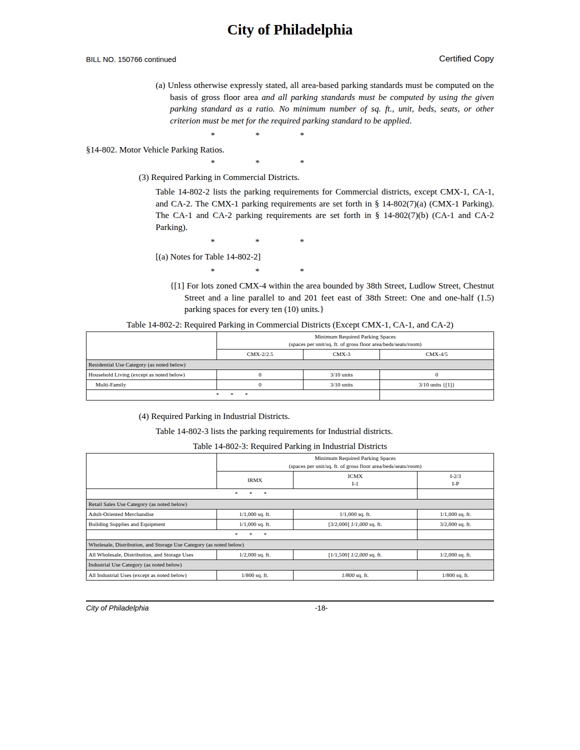City of Philadelphia
BILL NO. 150766 continued
Certified Copy
(a) Unless otherwise expressly stated, all area-based parking standards must be computed on the basis of gross floor area and all parking standards must be computed by using the given parking standard as a ratio. No minimum number of sq. ft., unit, beds, seats, or other criterion must be met for the required parking standard to be applied.
* * *
§14-802. Motor Vehicle Parking Ratios.
* * *
(3) Required Parking in Commercial Districts.
Table 14-802-2 lists the parking requirements for Commercial districts, except CMX-1, CA-1, and CA-2. The CMX-1 parking requirements are set forth in § 14-802(7)(a) (CMX-1 Parking). The CA-1 and CA-2 parking requirements are set forth in § 14-802(7)(b) (CA-1 and CA-2 Parking).
* * *
[(a) Notes for Table 14-802-2]
* * *
{[1] For lots zoned CMX-4 within the area bounded by 38th Street, Ludlow Street, Chestnut Street and a line parallel to and 201 feet east of 38th Street: One and one-half (1.5) parking spaces for every ten (10) units.}
Table 14-802-2: Required Parking in Commercial Districts (Except CMX-1, CA-1, and CA-2)
| | Minimum Required Parking Spaces (spaces per unit/sq. ft. of gross floor area/beds/seats/room) |
| CMX-2/2.5 | CMX-3 | CMX-4/5 |
| Residential Use Category (as noted below) |
| Household Living (except as noted below) | 0 | 3/10 units | 0 |
| Multi-Family | 0 | 3/10 units | 3/10 units {[1]} |
| * * * | |
(4) Required Parking in Industrial Districts.
Table 14-802-3 lists the parking requirements for Industrial districts.
Table 14-802-3: Required Parking in Industrial Districts
| | Minimum Required Parking Spaces (spaces per unit/sq. ft. of gross floor area/beds/seats/room) |
| IRMX | ICMX I-1 | I-2/3 I-P |
| * * * | |
| Retail Sales Use Category (as noted below) |
| Adult-Oriented Merchandise | 1/1,000 sq. ft. | 1/1,000 sq. ft. | 1/1,000 sq. ft. |
| Building Supplies and Equipment | 1/1,000 sq. ft. | [3/2,000] 1/1,000 sq. ft. | 3/2,000 sq. ft. |
| * * * | |
| Wholesale, Distribution, and Storage Use Category (as noted below) |
| All Wholesale, Distribution, and Storage Uses | 1/2,000 sq. ft. | [1/1,500] 1/2,000 sq. ft. | 1/2,000 sq. ft. |
| Industrial Use Category (as noted below) |
| All Industrial Uses (except as noted below) | 1/800 sq. ft. | 1/800 sq. ft. | 1/800 sq. ft. |
City of Philadelphia
-18-